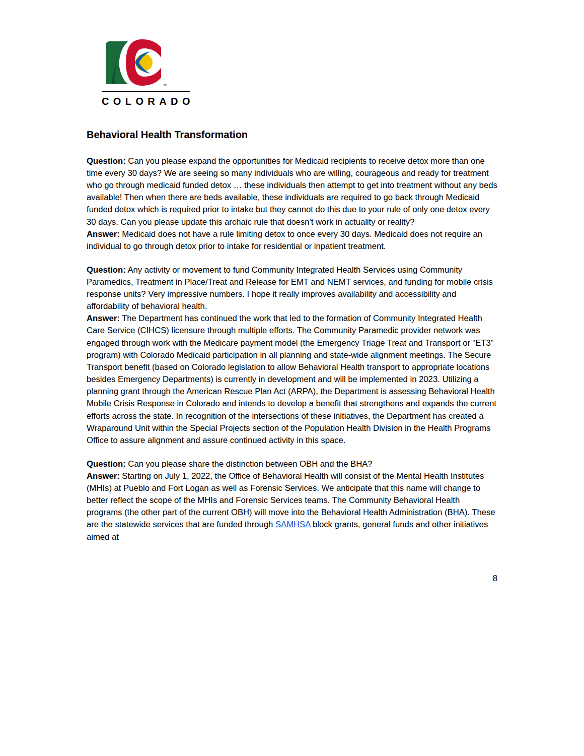™
COLORADO
Behavioral Health Transformation
Question: Can you please expand the opportunities for Medicaid recipients to receive detox more than one time every 30 days? We are seeing so many individuals who are willing, courageous and ready for treatment who go through medicaid funded detox … these individuals then attempt to get into treatment without any beds available! Then when there are beds available, these individuals are required to go back through Medicaid funded detox which is required prior to intake but they cannot do this due to your rule of only one detox every 30 days. Can you please update this archaic rule that doesn't work in actuality or reality?
Answer: Medicaid does not have a rule limiting detox to once every 30 days. Medicaid does not require an individual to go through detox prior to intake for residential or inpatient treatment.
Question: Any activity or movement to fund Community Integrated Health Services using Community Paramedics, Treatment in Place/Treat and Release for EMT and NEMT services, and funding for mobile crisis response units? Very impressive numbers. I hope it really improves availability and accessibility and affordability of behavioral health.
Answer: The Department has continued the work that led to the formation of Community Integrated Health Care Service (CIHCS) licensure through multiple efforts. The Community Paramedic provider network was engaged through work with the Medicare payment model (the Emergency Triage Treat and Transport or “ET3” program) with Colorado Medicaid participation in all planning and state-wide alignment meetings. The Secure Transport benefit (based on Colorado legislation to allow Behavioral Health transport to appropriate locations besides Emergency Departments) is currently in development and will be implemented in 2023. Utilizing a planning grant through the American Rescue Plan Act (ARPA), the Department is assessing Behavioral Health Mobile Crisis Response in Colorado and intends to develop a benefit that strengthens and expands the current efforts across the state. In recognition of the intersections of these initiatives, the Department has created a Wraparound Unit within the Special Projects section of the Population Health Division in the Health Programs Office to assure alignment and assure continued activity in this space.
Question: Can you please share the distinction between OBH and the BHA?
Answer: Starting on July 1, 2022, the Office of Behavioral Health will consist of the Mental Health Institutes (MHIs) at Pueblo and Fort Logan as well as Forensic Services. We anticipate that this name will change to better reflect the scope of the MHIs and Forensic Services teams. The Community Behavioral Health programs (the other part of the current OBH) will move into the Behavioral Health Administration (BHA). These are the statewide services that are funded through SAMHSA block grants, general funds and other initiatives aimed at
8